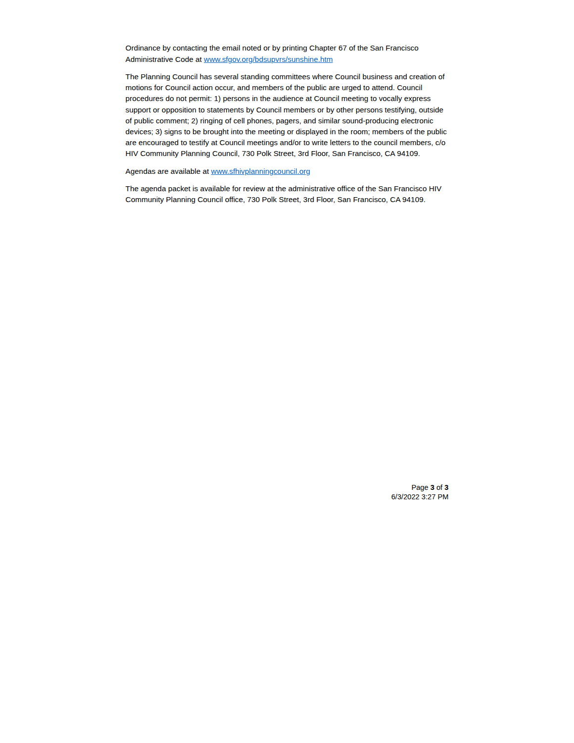Ordinance by contacting the email noted or by printing Chapter 67 of the San Francisco Administrative Code at www.sfgov.org/bdsupvrs/sunshine.htm
The Planning Council has several standing committees where Council business and creation of motions for Council action occur, and members of the public are urged to attend. Council procedures do not permit: 1) persons in the audience at Council meeting to vocally express support or opposition to statements by Council members or by other persons testifying, outside of public comment; 2) ringing of cell phones, pagers, and similar sound-producing electronic devices; 3) signs to be brought into the meeting or displayed in the room; members of the public are encouraged to testify at Council meetings and/or to write letters to the council members, c/o HIV Community Planning Council, 730 Polk Street, 3rd Floor, San Francisco, CA 94109.
Agendas are available at www.sfhivplanningcouncil.org
The agenda packet is available for review at the administrative office of the San Francisco HIV Community Planning Council office, 730 Polk Street, 3rd Floor, San Francisco, CA 94109.
Page 3 of 3
6/3/2022 3:27 PM